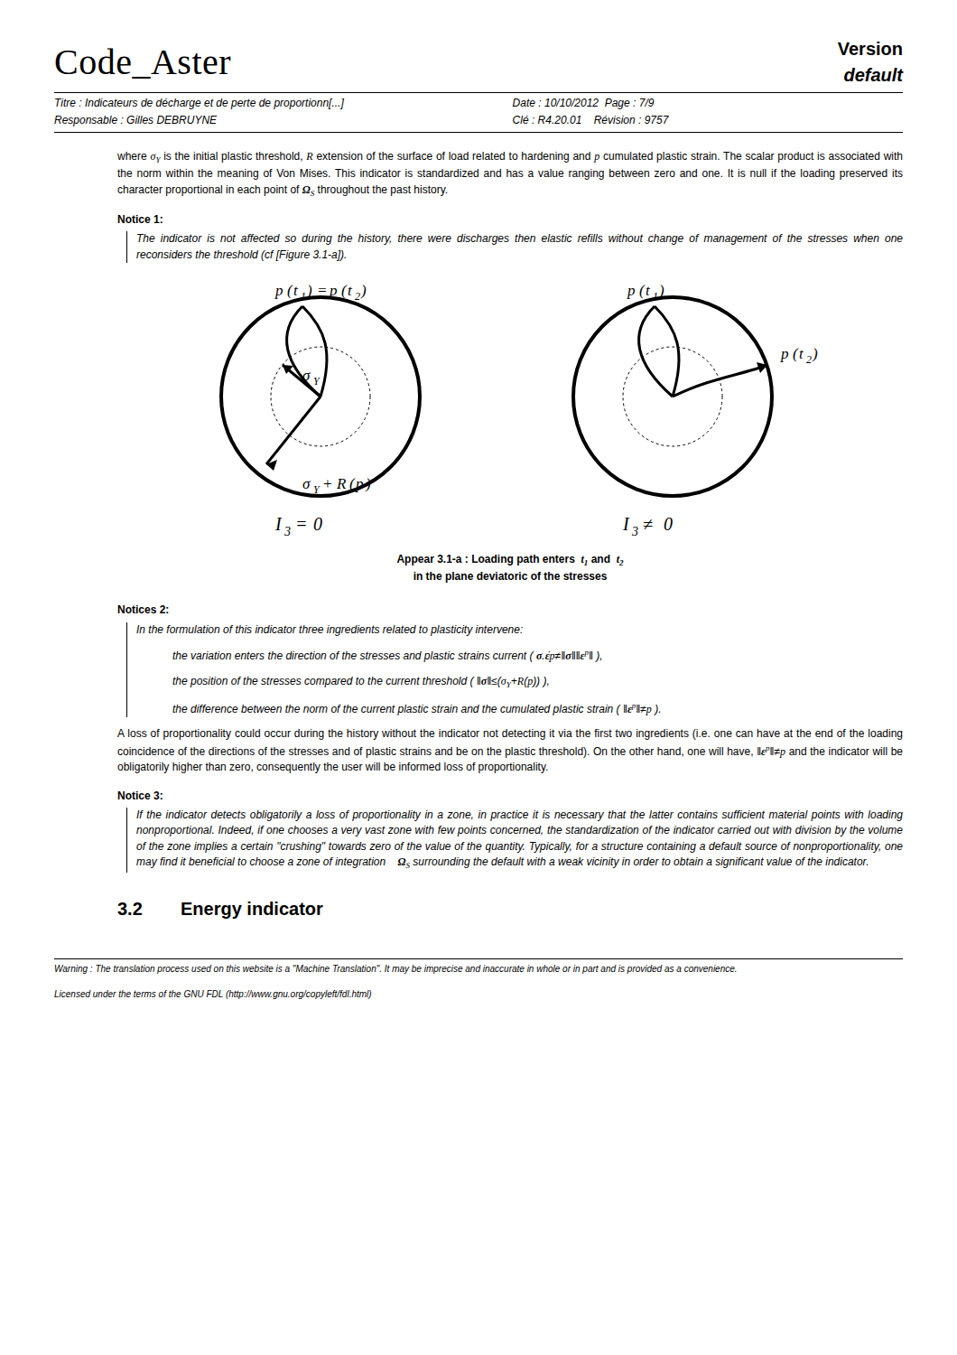Code_Aster
Version
default
| Titre : Indicateurs de décharge et de perte de proportionn[...] | Date : 10/10/2012 Page : 7/9 |
| Responsable : Gilles DEBRUYNE | Clé : R4.20.01 Révision : 9757 |
where σY is the initial plastic threshold, R extension of the surface of load related to hardening and p cumulated plastic strain. The scalar product is associated with the norm within the meaning of Von Mises. This indicator is standardized and has a value ranging between zero and one. It is null if the loading preserved its character proportional in each point of ΩS throughout the past history.
Notice 1:
The indicator is not affected so during the history, there were discharges then elastic refills without change of management of the stresses when one reconsiders the threshold (cf [Figure 3.1-a]).
p ( t 1 ) = p ( t 2 ) σ Y σ Y + R ( p ) I 3 = 0 p ( t 1 ) p ( t 2 ) I 3 ≠ 0
Appear 3.1-a : Loading path enters t1 and t2
in the plane deviatoric of the stresses
Notices 2:
In the formulation of this indicator three ingredients related to plasticity intervene:
the variation enters the direction of the stresses and plastic strains current ( σ.ε̇p≠‖σ‖‖εp‖ ),
the position of the stresses compared to the current threshold ( ‖σ‖≤(σY+R(p)) ),
the difference between the norm of the current plastic strain and the cumulated plastic strain ( ‖εp‖≠p ).
A loss of proportionality could occur during the history without the indicator not detecting it via the first two ingredients (i.e. one can have at the end of the loading coincidence of the directions of the stresses and of plastic strains and be on the plastic threshold). On the other hand, one will have, ‖εp‖≠p and the indicator will be obligatorily higher than zero, consequently the user will be informed loss of proportionality.
Notice 3:
If the indicator detects obligatorily a loss of proportionality in a zone, in practice it is necessary that the latter contains sufficient material points with loading nonproportional. Indeed, if one chooses a very vast zone with few points concerned, the standardization of the indicator carried out with division by the volume of the zone implies a certain "crushing" towards zero of the value of the quantity. Typically, for a structure containing a default source of nonproportionality, one may find it beneficial to choose a zone of integration ΩS surrounding the default with a weak vicinity in order to obtain a significant value of the indicator.
3.2 Energy indicator
Warning : The translation process used on this website is a "Machine Translation". It may be imprecise and inaccurate in whole or in part and is provided as a convenience.
Licensed under the terms of the GNU FDL (http://www.gnu.org/copyleft/fdl.html)